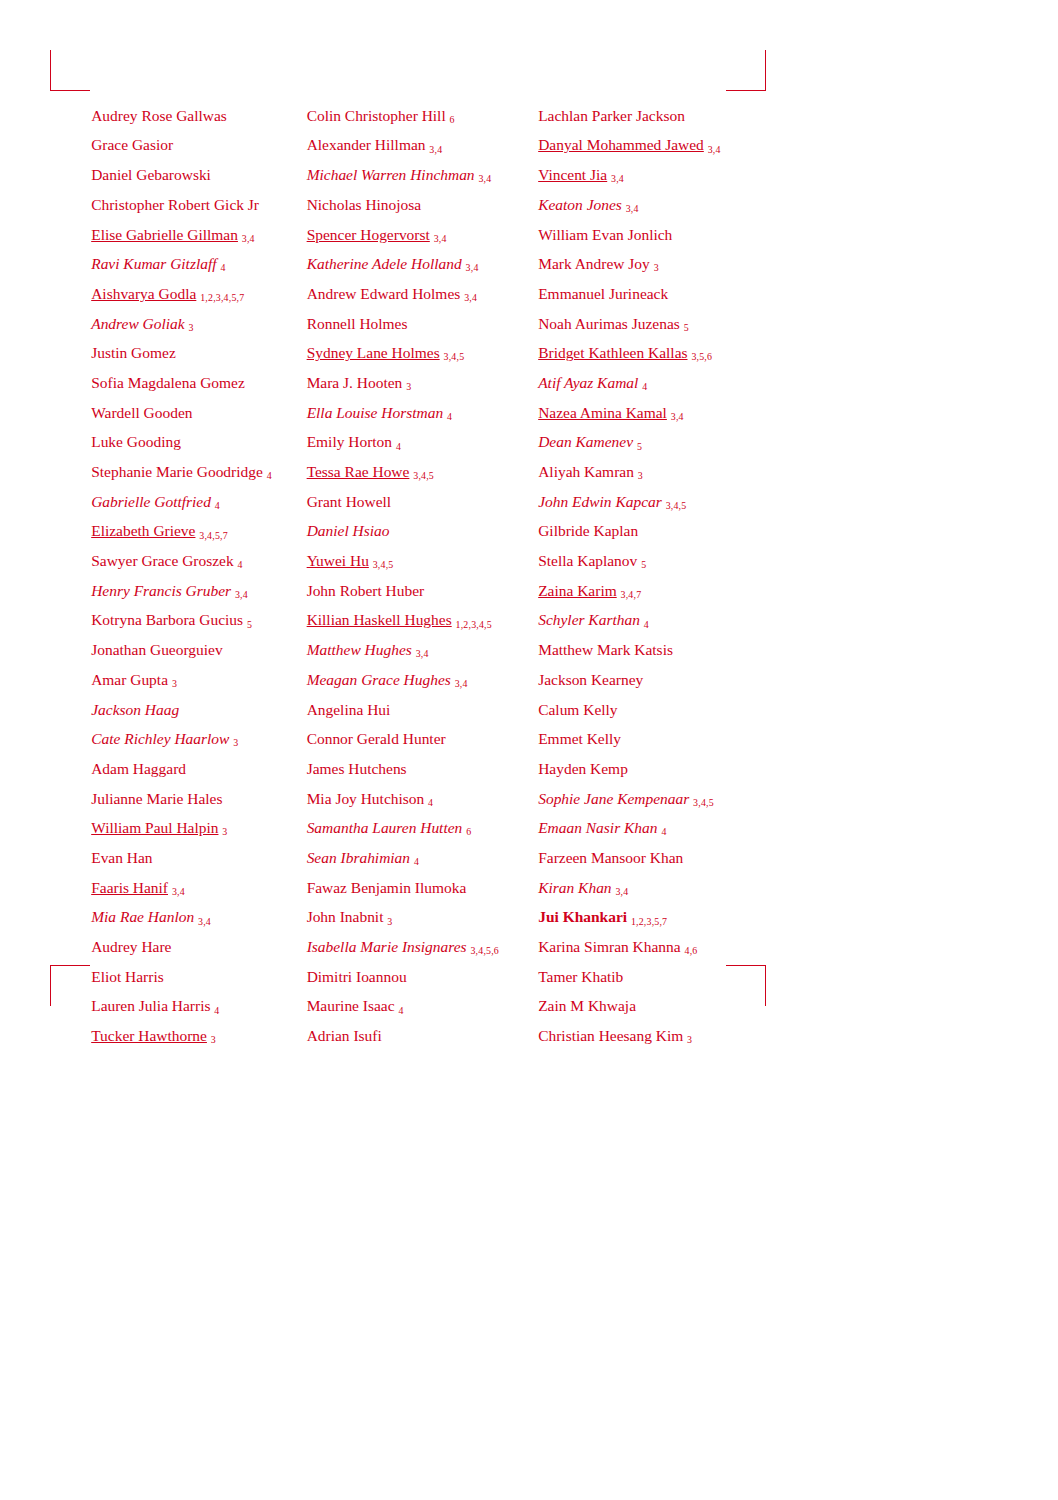Audrey Rose Gallwas
Grace Gasior
Daniel Gebarowski
Christopher Robert Gick Jr
Elise Gabrielle Gillman 3,4
Ravi Kumar Gitzlaff 4
Aishvarya Godla 1,2,3,4,5,7
Andrew Goliak 3
Justin Gomez
Sofia Magdalena Gomez
Wardell Gooden
Luke Gooding
Stephanie Marie Goodridge 4
Gabrielle Gottfried 4
Elizabeth Grieve 3,4,5,7
Sawyer Grace Groszek 4
Henry Francis Gruber 3,4
Kotryna Barbora Gucius 5
Jonathan Gueorguiev
Amar Gupta 3
Jackson Haag
Cate Richley Haarlow 3
Adam Haggard
Julianne Marie Hales
William Paul Halpin 3
Evan Han
Faaris Hanif 3,4
Mia Rae Hanlon 3,4
Audrey Hare
Eliot Harris
Lauren Julia Harris 4
Tucker Hawthorne 3
Noah Hernandez 3
Lukas Hext
Luke Hildreth 4
Colin Christopher Hill 6
Alexander Hillman 3,4
Michael Warren Hinchman 3,4
Nicholas Hinojosa
Spencer Hogervorst 3,4
Katherine Adele Holland 3,4
Andrew Edward Holmes 3,4
Ronnell Holmes
Sydney Lane Holmes 3,4,5
Mara J. Hooten 3
Ella Louise Horstman 4
Emily Horton 4
Tessa Rae Howe 3,4,5
Grant Howell
Daniel Hsiao
Yuwei Hu 3,4,5
John Robert Huber
Killian Haskell Hughes 1,2,3,4,5
Matthew Hughes 3,4
Meagan Grace Hughes 3,4
Angelina Hui
Connor Gerald Hunter
James Hutchens
Mia Joy Hutchison 4
Samantha Lauren Hutten 6
Sean Ibrahimian 4
Fawaz Benjamin Ilumoka
John Inabnit 3
Isabella Marie Insignares 3,4,5,6
Dimitri Ioannou
Maurine Isaac 4
Adrian Isufi
Patricija Ivanauskaite 4
Vanessa Stanislavova Ivanov 3,4,6
Lena Ivkovic 5
Lachlan Parker Jackson
Danyal Mohammed Jawed 3,4
Vincent Jia 3,4
Keaton Jones 3,4
William Evan Jonlich
Mark Andrew Joy 3
Emmanuel Jurineack
Noah Aurimas Juzenas 5
Bridget Kathleen Kallas 3,5,6
Atif Ayaz Kamal 4
Nazea Amina Kamal 3,4
Dean Kamenev 5
Aliyah Kamran 3
John Edwin Kapcar 3,4,5
Gilbride Kaplan
Stella Kaplanov 5
Zaina Karim 3,4,7
Schyler Karthan 4
Matthew Mark Katsis
Jackson Kearney
Calum Kelly
Emmet Kelly
Hayden Kemp
Sophie Jane Kempenaar 3,4,5
Emaan Nasir Khan 4
Farzeen Mansoor Khan
Kiran Khan 3,4
Jui Khankari 1,2,3,5,7
Karina Simran Khanna 4,6
Tamer Khatib
Zain M Khwaja
Christian Heesang Kim 3
James Owen Kingsfield
Anna Kinnas 3,4,6
Nicholas Robert Kiperman 6